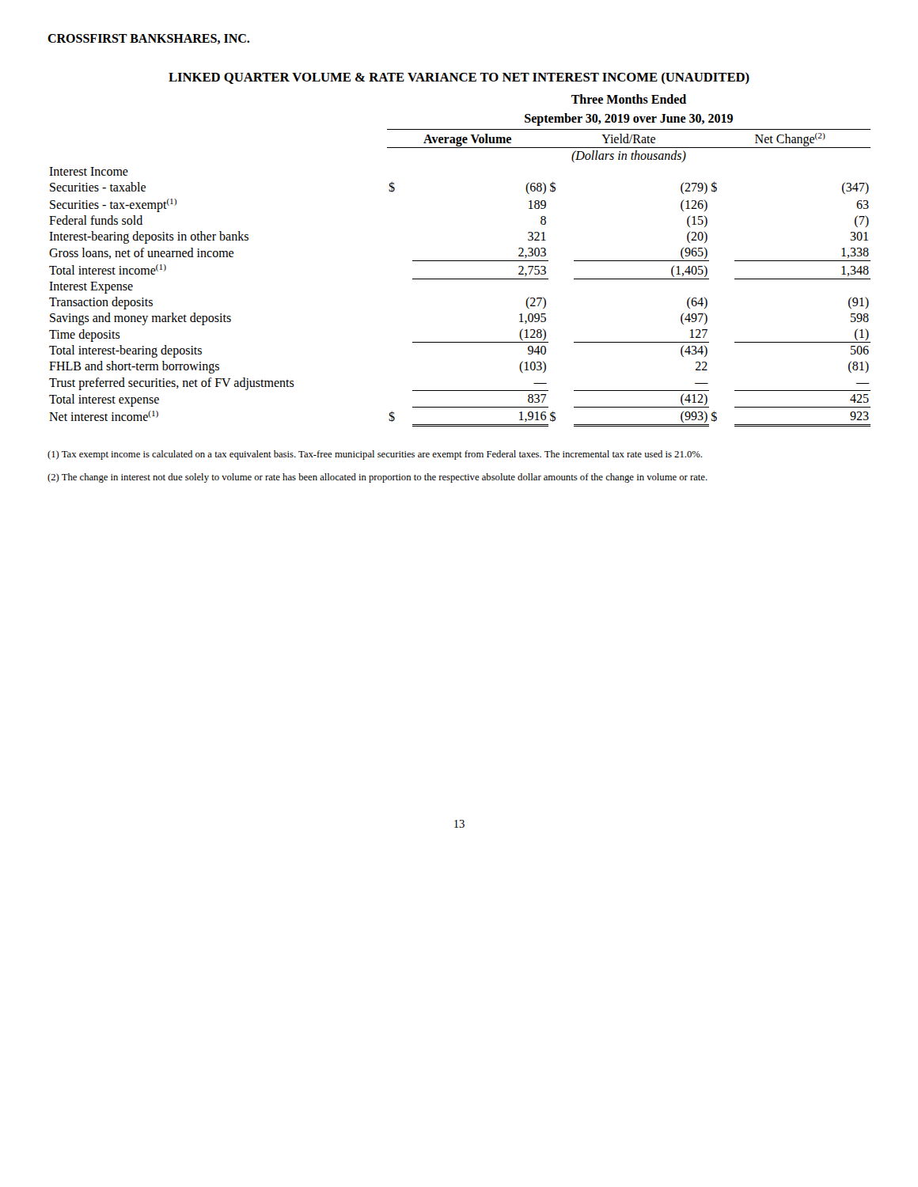CROSSFIRST BANKSHARES, INC.
LINKED QUARTER VOLUME & RATE VARIANCE TO NET INTEREST INCOME (UNAUDITED)
| | Three Months Ended |
| | September 30, 2019 over June 30, 2019 |
| | Average Volume | Yield/Rate | Net Change (2) |
| | (Dollars in thousands) |
| Interest Income | |
| Securities - taxable | $ | (68) | $ | (279) | $ | (347) |
| Securities - tax-exempt (1) | | 189 | | (126) | | 63 |
| Federal funds sold | | 8 | | (15) | | (7) |
| Interest-bearing deposits in other banks | | 321 | | (20) | | 301 |
| Gross loans, net of unearned income | | 2,303 | | (965) | | 1,338 |
| Total interest income (1) | | 2,753 | | (1,405) | | 1,348 |
| Interest Expense | |
| Transaction deposits | | (27) | | (64) | | (91) |
| Savings and money market deposits | | 1,095 | | (497) | | 598 |
| Time deposits | | (128) | | 127 | | (1) |
| Total interest-bearing deposits | | 940 | | (434) | | 506 |
| FHLB and short-term borrowings | | (103) | | 22 | | (81) |
| Trust preferred securities, net of FV adjustments | | — | | — | | — |
| Total interest expense | | 837 | | (412) | | 425 |
| Net interest income (1) | $ | 1,916 | $ | (993) | $ | 923 |
(1) Tax exempt income is calculated on a tax equivalent basis. Tax-free municipal securities are exempt from Federal taxes. The incremental tax rate used is 21.0%.
(2) The change in interest not due solely to volume or rate has been allocated in proportion to the respective absolute dollar amounts of the change in volume or rate.
13